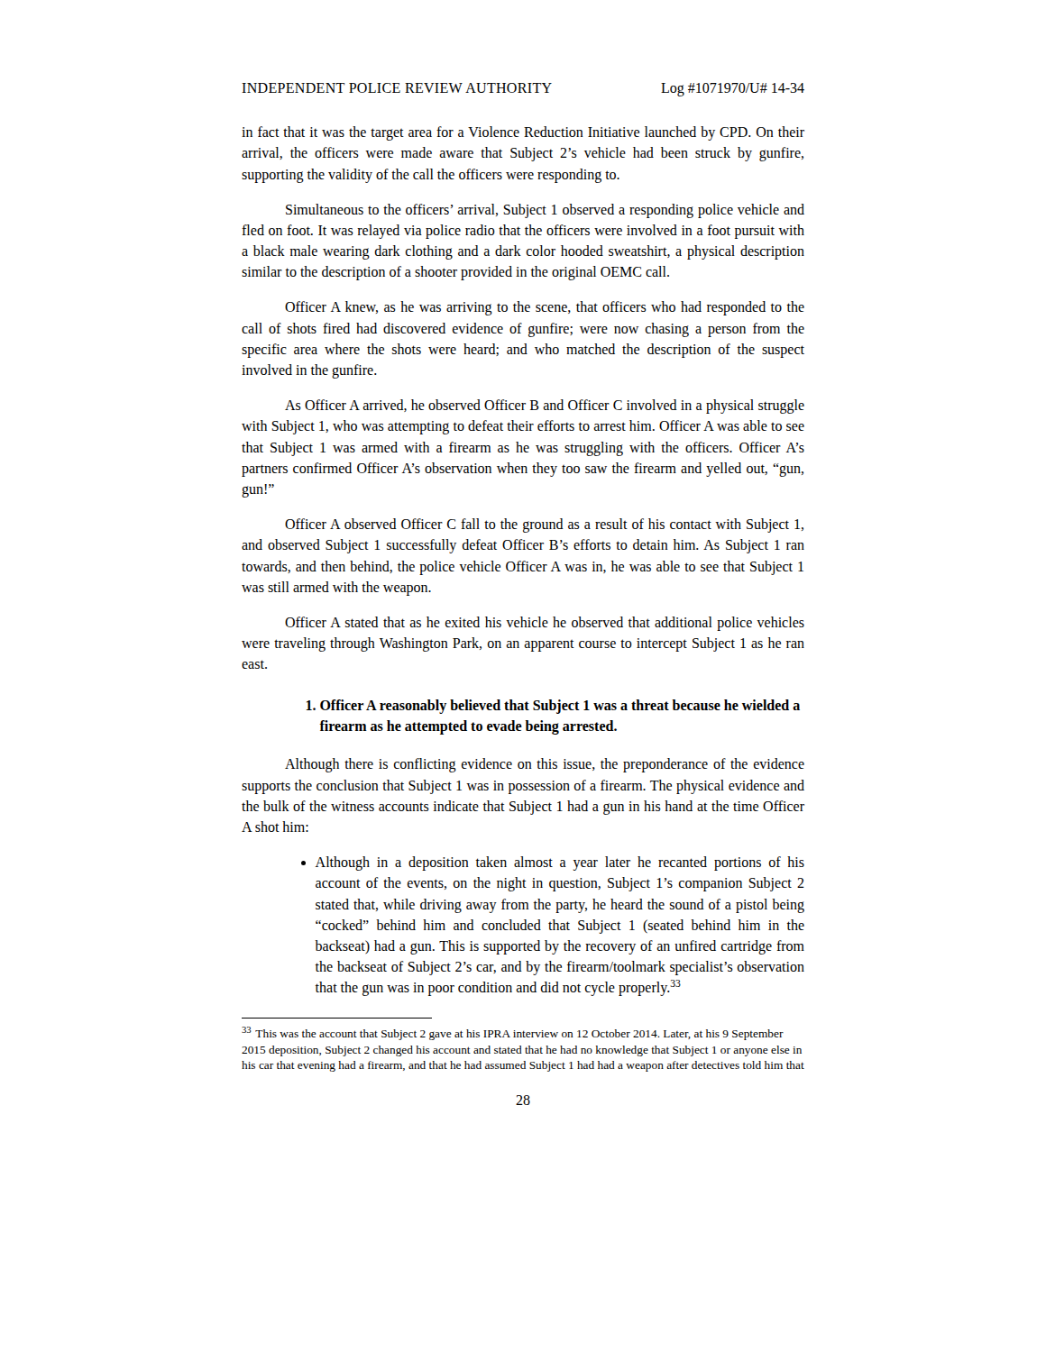INDEPENDENT POLICE REVIEW AUTHORITY
Log #1071970/U# 14-34
in fact that it was the target area for a Violence Reduction Initiative launched by CPD. On their arrival, the officers were made aware that Subject 2’s vehicle had been struck by gunfire, supporting the validity of the call the officers were responding to.
Simultaneous to the officers’ arrival, Subject 1 observed a responding police vehicle and fled on foot. It was relayed via police radio that the officers were involved in a foot pursuit with a black male wearing dark clothing and a dark color hooded sweatshirt, a physical description similar to the description of a shooter provided in the original OEMC call.
Officer A knew, as he was arriving to the scene, that officers who had responded to the call of shots fired had discovered evidence of gunfire; were now chasing a person from the specific area where the shots were heard; and who matched the description of the suspect involved in the gunfire.
As Officer A arrived, he observed Officer B and Officer C involved in a physical struggle with Subject 1, who was attempting to defeat their efforts to arrest him. Officer A was able to see that Subject 1 was armed with a firearm as he was struggling with the officers. Officer A’s partners confirmed Officer A’s observation when they too saw the firearm and yelled out, “gun, gun!”
Officer A observed Officer C fall to the ground as a result of his contact with Subject 1, and observed Subject 1 successfully defeat Officer B’s efforts to detain him. As Subject 1 ran towards, and then behind, the police vehicle Officer A was in, he was able to see that Subject 1 was still armed with the weapon.
Officer A stated that as he exited his vehicle he observed that additional police vehicles were traveling through Washington Park, on an apparent course to intercept Subject 1 as he ran east.
Officer A reasonably believed that Subject 1 was a threat because he wielded a firearm as he attempted to evade being arrested.
Although there is conflicting evidence on this issue, the preponderance of the evidence supports the conclusion that Subject 1 was in possession of a firearm. The physical evidence and the bulk of the witness accounts indicate that Subject 1 had a gun in his hand at the time Officer A shot him:
Although in a deposition taken almost a year later he recanted portions of his account of the events, on the night in question, Subject 1’s companion Subject 2 stated that, while driving away from the party, he heard the sound of a pistol being “cocked” behind him and concluded that Subject 1 (seated behind him in the backseat) had a gun. This is supported by the recovery of an unfired cartridge from the backseat of Subject 2’s car, and by the firearm/toolmark specialist’s observation that the gun was in poor condition and did not cycle properly.33
33 This was the account that Subject 2 gave at his IPRA interview on 12 October 2014. Later, at his 9 September 2015 deposition, Subject 2 changed his account and stated that he had no knowledge that Subject 1 or anyone else in his car that evening had a firearm, and that he had assumed Subject 1 had had a weapon after detectives told him that
28